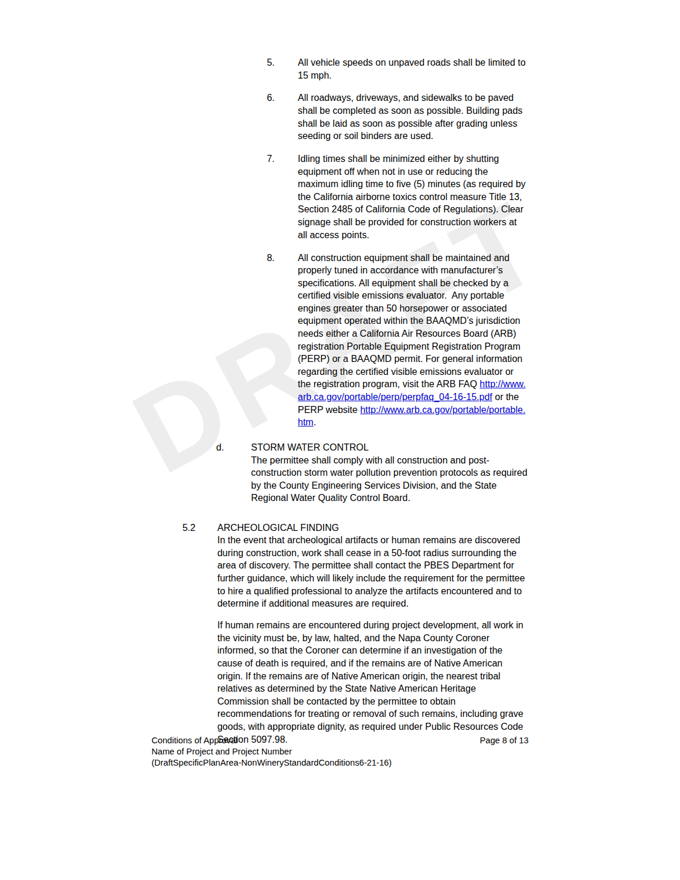DRAFT
5.
All vehicle speeds on unpaved roads shall be limited to 15 mph.
6.
All roadways, driveways, and sidewalks to be paved shall be completed as soon as possible. Building pads shall be laid as soon as possible after grading unless seeding or soil binders are used.
7.
Idling times shall be minimized either by shutting equipment off when not in use or reducing the maximum idling time to five (5) minutes (as required by the California airborne toxics control measure Title 13, Section 2485 of California Code of Regulations). Clear signage shall be provided for construction workers at all access points.
8.
All construction equipment shall be maintained and properly tuned in accordance with manufacturer’s specifications. All equipment shall be checked by a certified visible emissions evaluator. Any portable engines greater than 50 horsepower or associated equipment operated within the BAAQMD’s jurisdiction needs either a California Air Resources Board (ARB) registration Portable Equipment Registration Program (PERP) or a BAAQMD permit. For general information regarding the certified visible emissions evaluator or the registration program, visit the ARB FAQ http://www.arb.ca.gov/portable/perp/perpfaq_04-16-15.pdf or the PERP website http://www.arb.ca.gov/portable/portable.htm.
d.
STORM WATER CONTROL
The permittee shall comply with all construction and post-construction storm water pollution prevention protocols as required by the County Engineering Services Division, and the State Regional Water Quality Control Board.
5.2
ARCHEOLOGICAL FINDING
In the event that archeological artifacts or human remains are discovered during construction, work shall cease in a 50-foot radius surrounding the area of discovery. The permittee shall contact the PBES Department for further guidance, which will likely include the requirement for the permittee to hire a qualified professional to analyze the artifacts encountered and to determine if additional measures are required.
If human remains are encountered during project development, all work in the vicinity must be, by law, halted, and the Napa County Coroner informed, so that the Coroner can determine if an investigation of the cause of death is required, and if the remains are of Native American origin. If the remains are of Native American origin, the nearest tribal relatives as determined by the State Native American Heritage Commission shall be contacted by the permittee to obtain recommendations for treating or removal of such remains, including grave goods, with appropriate dignity, as required under Public Resources Code Section 5097.98.
Conditions of Approval
Name of Project and Project Number
(DraftSpecificPlanArea-NonWineryStandardConditions6-21-16)
Page 8 of 13